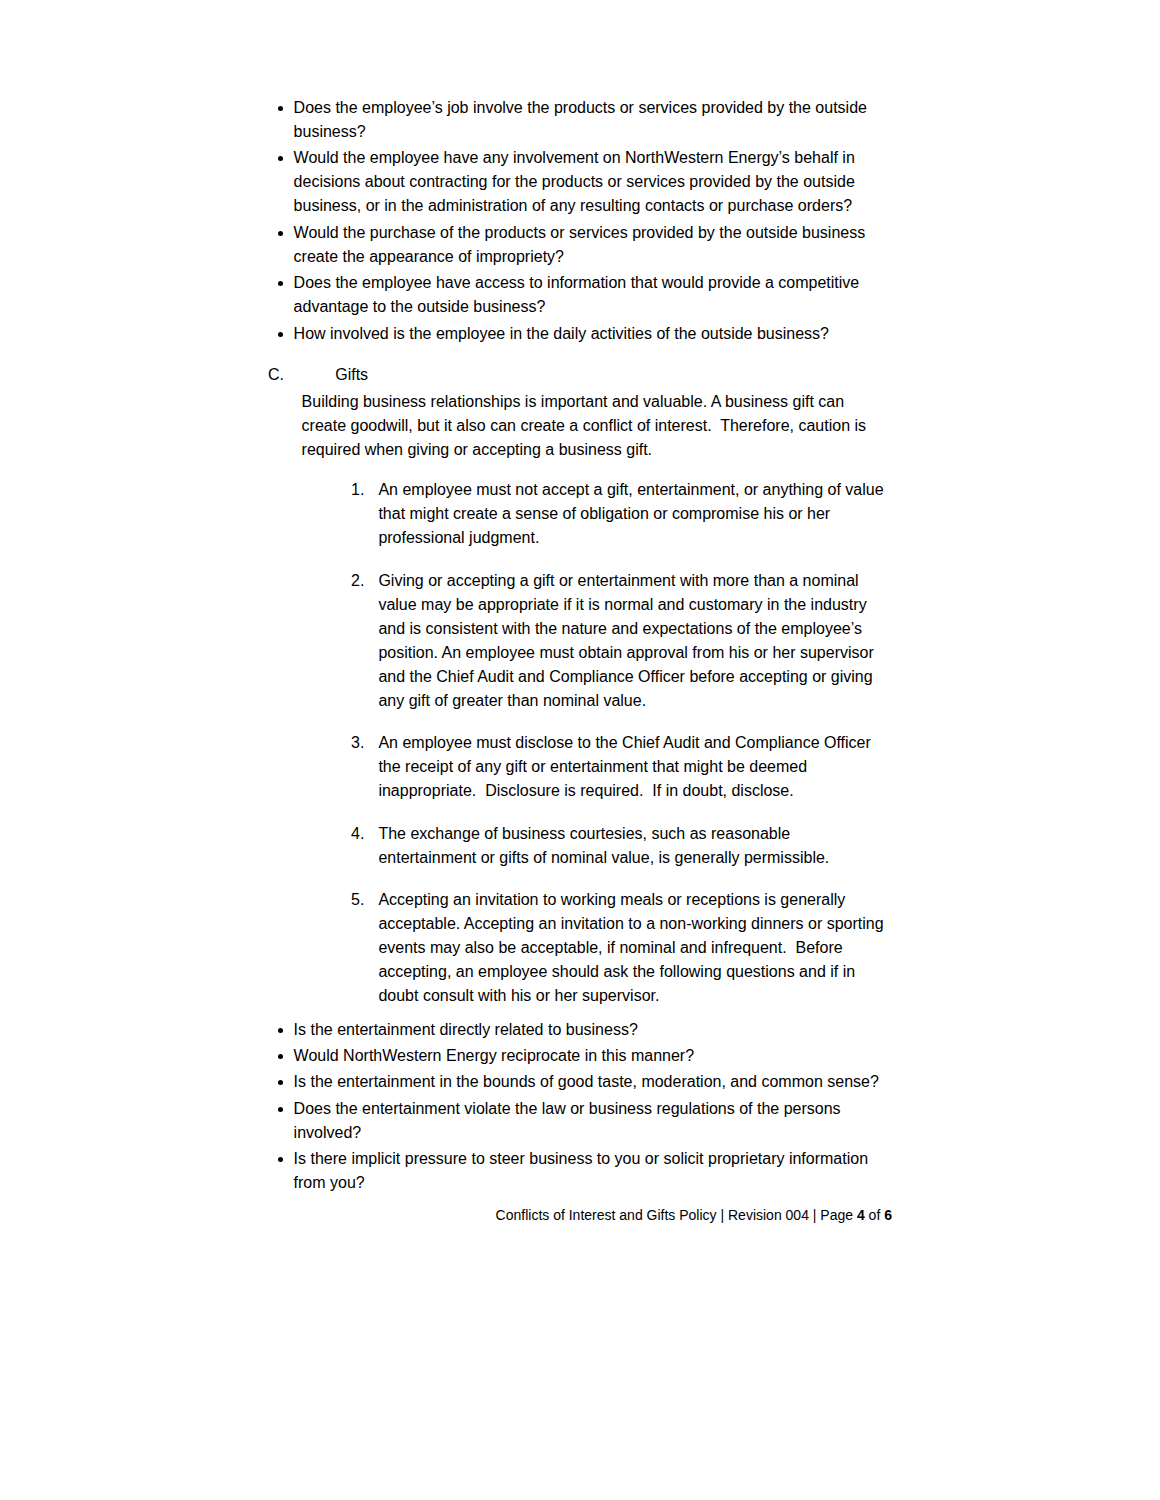Does the employee’s job involve the products or services provided by the outside business?
Would the employee have any involvement on NorthWestern Energy’s behalf in decisions about contracting for the products or services provided by the outside business, or in the administration of any resulting contacts or purchase orders?
Would the purchase of the products or services provided by the outside business create the appearance of impropriety?
Does the employee have access to information that would provide a competitive advantage to the outside business?
How involved is the employee in the daily activities of the outside business?
C. Gifts
Building business relationships is important and valuable. A business gift can create goodwill, but it also can create a conflict of interest. Therefore, caution is required when giving or accepting a business gift.
An employee must not accept a gift, entertainment, or anything of value that might create a sense of obligation or compromise his or her professional judgment.
Giving or accepting a gift or entertainment with more than a nominal value may be appropriate if it is normal and customary in the industry and is consistent with the nature and expectations of the employee’s position. An employee must obtain approval from his or her supervisor and the Chief Audit and Compliance Officer before accepting or giving any gift of greater than nominal value.
An employee must disclose to the Chief Audit and Compliance Officer the receipt of any gift or entertainment that might be deemed inappropriate. Disclosure is required. If in doubt, disclose.
The exchange of business courtesies, such as reasonable entertainment or gifts of nominal value, is generally permissible.
Accepting an invitation to working meals or receptions is generally acceptable. Accepting an invitation to a non-working dinners or sporting events may also be acceptable, if nominal and infrequent. Before accepting, an employee should ask the following questions and if in doubt consult with his or her supervisor.
Is the entertainment directly related to business?
Would NorthWestern Energy reciprocate in this manner?
Is the entertainment in the bounds of good taste, moderation, and common sense?
Does the entertainment violate the law or business regulations of the persons involved?
Is there implicit pressure to steer business to you or solicit proprietary information from you?
Conflicts of Interest and Gifts Policy | Revision 004 | Page 4 of 6